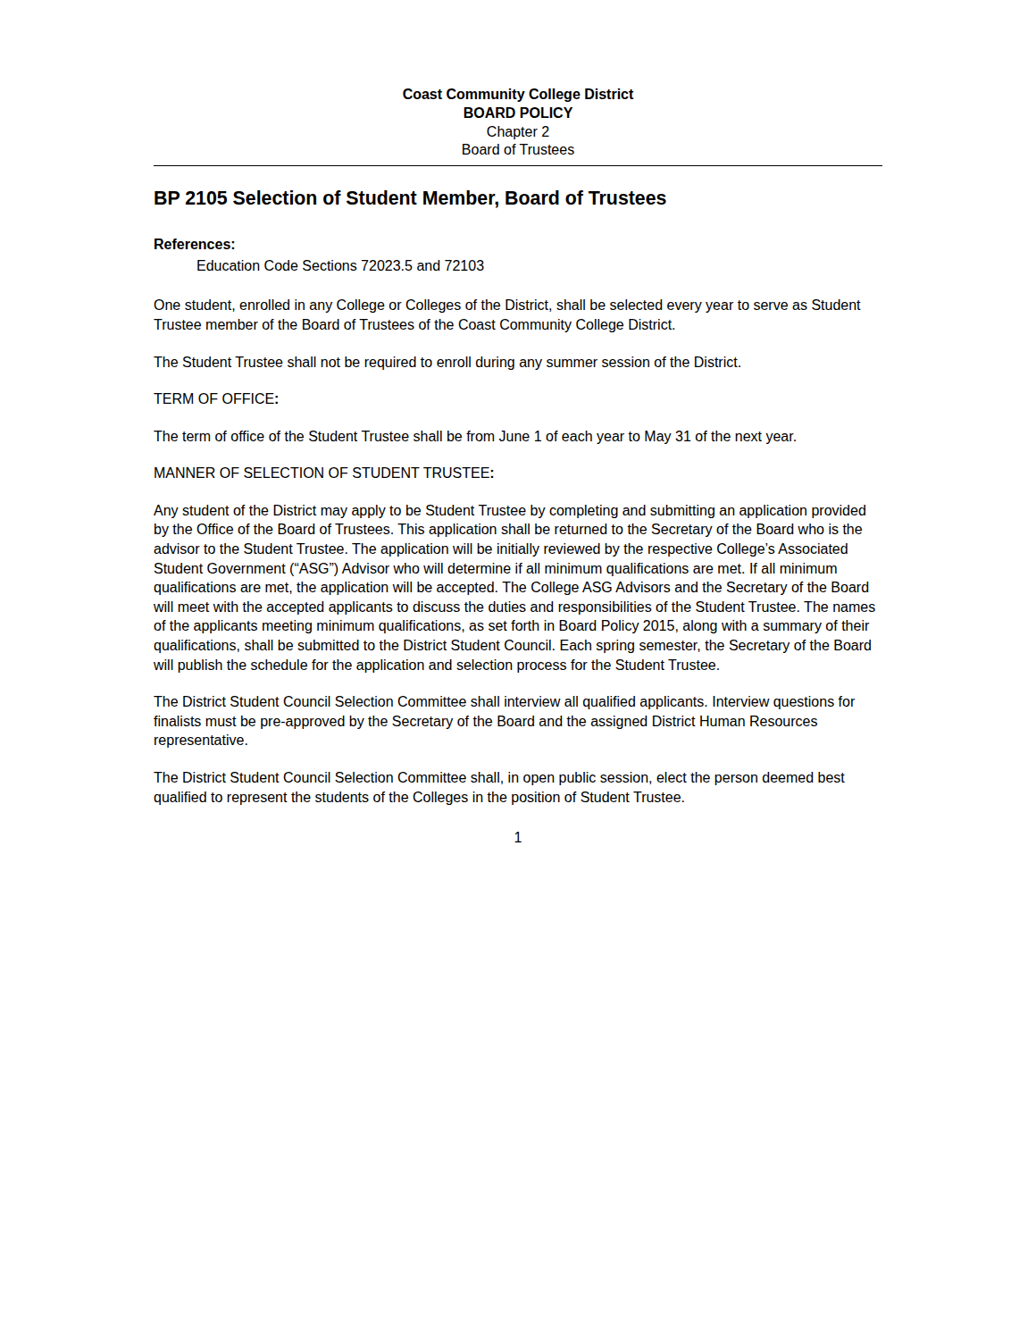Coast Community College District
BOARD POLICY
Chapter 2
Board of Trustees
BP 2105 Selection of Student Member, Board of Trustees
References:
Education Code Sections 72023.5 and 72103
One student, enrolled in any College or Colleges of the District, shall be selected every year to serve as Student Trustee member of the Board of Trustees of the Coast Community College District.
The Student Trustee shall not be required to enroll during any summer session of the District.
TERM OF OFFICE:
The term of office of the Student Trustee shall be from June 1 of each year to May 31 of the next year.
MANNER OF SELECTION OF STUDENT TRUSTEE:
Any student of the District may apply to be Student Trustee by completing and submitting an application provided by the Office of the Board of Trustees. This application shall be returned to the Secretary of the Board who is the advisor to the Student Trustee. The application will be initially reviewed by the respective College’s Associated Student Government (“ASG”) Advisor who will determine if all minimum qualifications are met. If all minimum qualifications are met, the application will be accepted. The College ASG Advisors and the Secretary of the Board will meet with the accepted applicants to discuss the duties and responsibilities of the Student Trustee. The names of the applicants meeting minimum qualifications, as set forth in Board Policy 2015, along with a summary of their qualifications, shall be submitted to the District Student Council. Each spring semester, the Secretary of the Board will publish the schedule for the application and selection process for the Student Trustee.
The District Student Council Selection Committee shall interview all qualified applicants. Interview questions for finalists must be pre-approved by the Secretary of the Board and the assigned District Human Resources representative.
The District Student Council Selection Committee shall, in open public session, elect the person deemed best qualified to represent the students of the Colleges in the position of Student Trustee.
1